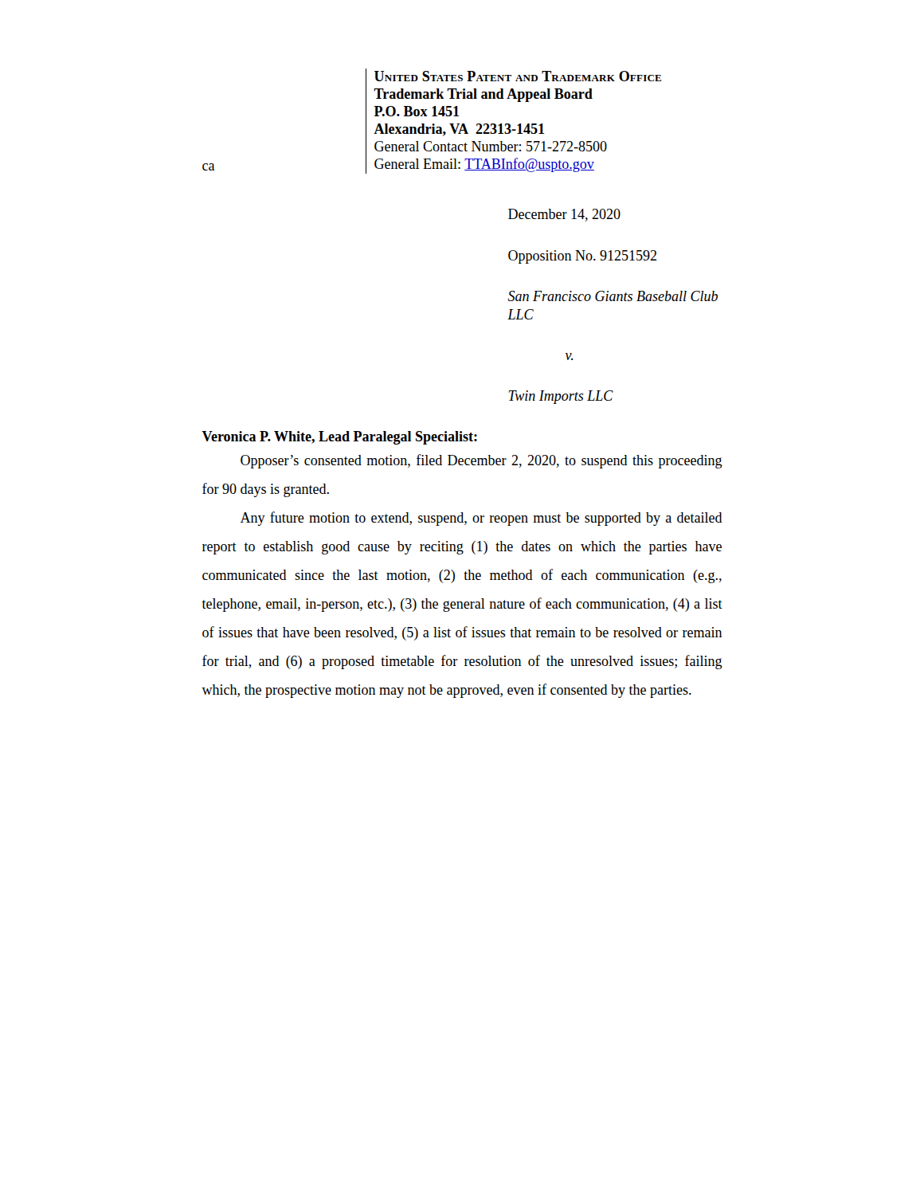United States Patent and Trademark Office
Trademark Trial and Appeal Board
P.O. Box 1451
Alexandria, VA 22313-1451
General Contact Number: 571-272-8500
General Email: TTABInfo@uspto.gov
ca
December 14, 2020
Opposition No. 91251592
San Francisco Giants Baseball Club LLC
v.
Twin Imports LLC
Veronica P. White, Lead Paralegal Specialist:
Opposer’s consented motion, filed December 2, 2020, to suspend this proceeding for 90 days is granted.
Any future motion to extend, suspend, or reopen must be supported by a detailed report to establish good cause by reciting (1) the dates on which the parties have communicated since the last motion, (2) the method of each communication (e.g., telephone, email, in-person, etc.), (3) the general nature of each communication, (4) a list of issues that have been resolved, (5) a list of issues that remain to be resolved or remain for trial, and (6) a proposed timetable for resolution of the unresolved issues; failing which, the prospective motion may not be approved, even if consented by the parties.